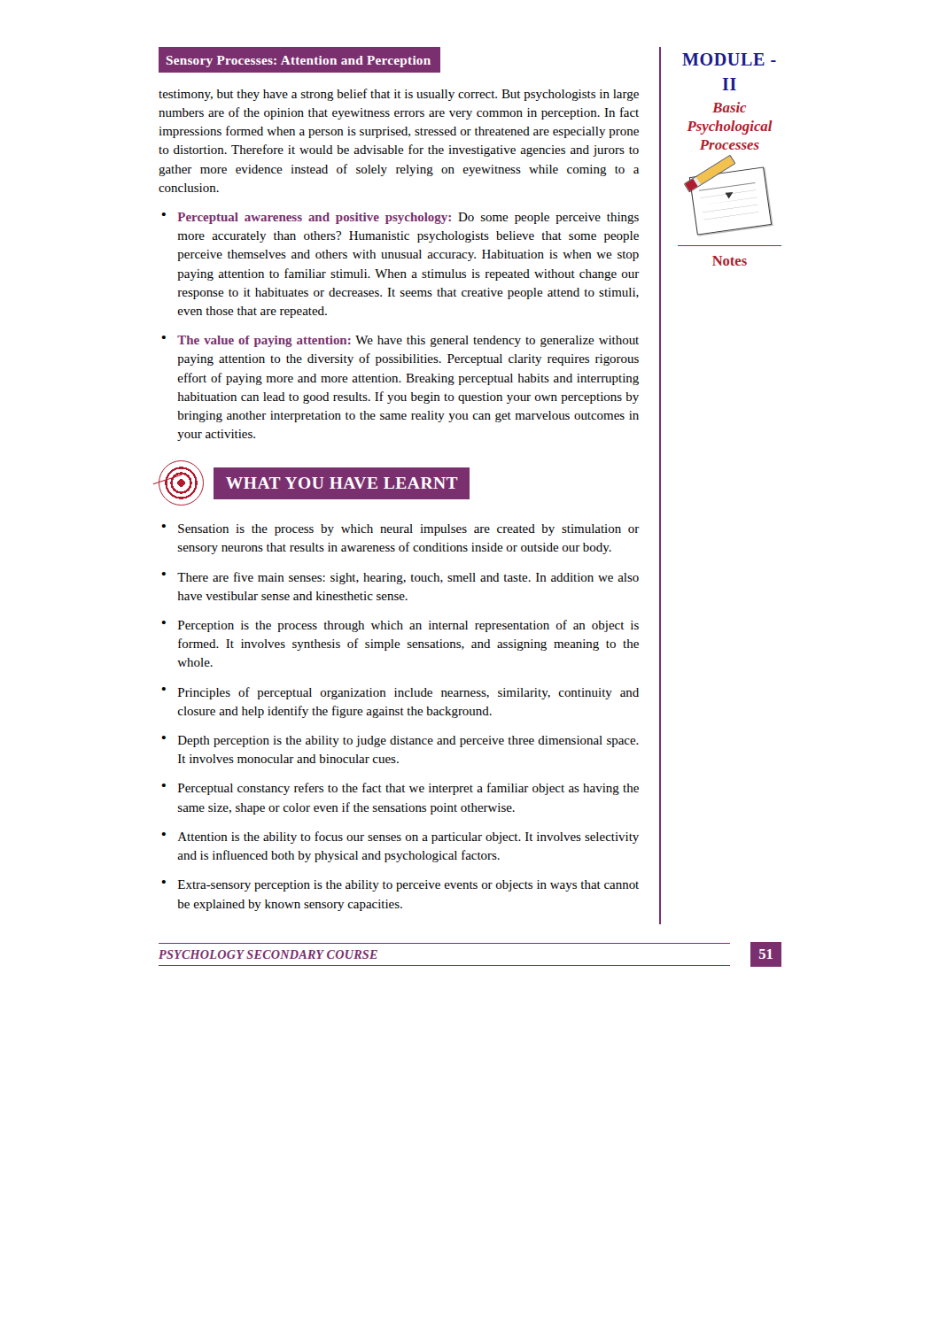Sensory Processes: Attention and Perception
testimony, but they have a strong belief that it is usually correct. But psychologists in large numbers are of the opinion that eyewitness errors are very common in perception. In fact impressions formed when a person is surprised, stressed or threatened are especially prone to distortion. Therefore it would be advisable for the investigative agencies and jurors to gather more evidence instead of solely relying on eyewitness while coming to a conclusion.
Perceptual awareness and positive psychology: Do some people perceive things more accurately than others? Humanistic psychologists believe that some people perceive themselves and others with unusual accuracy. Habituation is when we stop paying attention to familiar stimuli. When a stimulus is repeated without change our response to it habituates or decreases. It seems that creative people attend to stimuli, even those that are repeated.
The value of paying attention: We have this general tendency to generalize without paying attention to the diversity of possibilities. Perceptual clarity requires rigorous effort of paying more and more attention. Breaking perceptual habits and interrupting habituation can lead to good results. If you begin to question your own perceptions by bringing another interpretation to the same reality you can get marvelous outcomes in your activities.
WHAT YOU HAVE LEARNT
Sensation is the process by which neural impulses are created by stimulation or sensory neurons that results in awareness of conditions inside or outside our body.
There are five main senses: sight, hearing, touch, smell and taste. In addition we also have vestibular sense and kinesthetic sense.
Perception is the process through which an internal representation of an object is formed. It involves synthesis of simple sensations, and assigning meaning to the whole.
Principles of perceptual organization include nearness, similarity, continuity and closure and help identify the figure against the background.
Depth perception is the ability to judge distance and perceive three dimensional space. It involves monocular and binocular cues.
Perceptual constancy refers to the fact that we interpret a familiar object as having the same size, shape or color even if the sensations point otherwise.
Attention is the ability to focus our senses on a particular object. It involves selectivity and is influenced both by physical and psychological factors.
Extra-sensory perception is the ability to perceive events or objects in ways that cannot be explained by known sensory capacities.
MODULE - II
Basic
Psychological
Processes
Notes
PSYCHOLOGY SECONDARY COURSE
51